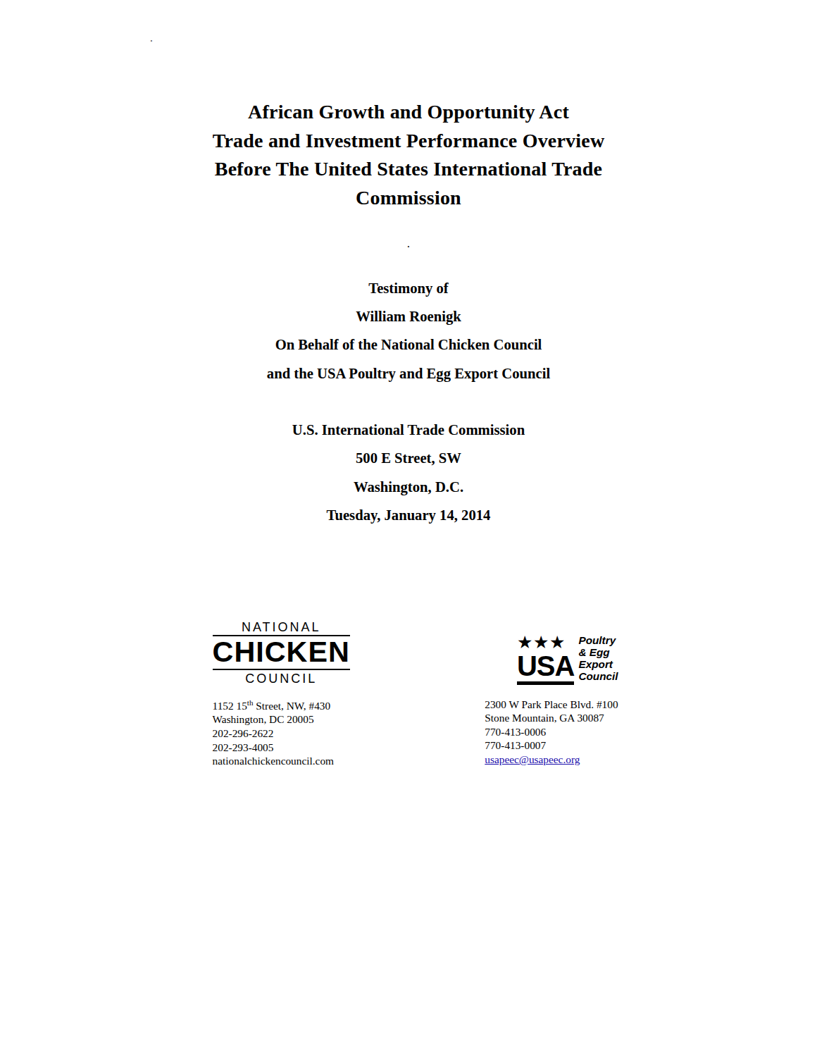·
African Growth and Opportunity Act
Trade and Investment Performance Overview
Before The United States International Trade
Commission
·
Testimony of
William Roenigk
On Behalf of the National Chicken Council
and the USA Poultry and Egg Export Council
U.S. International Trade Commission
500 E Street, SW
Washington, D.C.
Tuesday, January 14, 2014
NATIONAL CHICKEN COUNCIL
★★★
USA
Poultry
& Egg
Export
Council
1152 15th Street, NW, #430 Washington, DC 20005 202-296-2622 202-293-4005 nationalchickencouncil.com
2300 W Park Place Blvd. #100 Stone Mountain, GA 30087 770-413-0006 770-413-0007 usapeec@usapeec.org